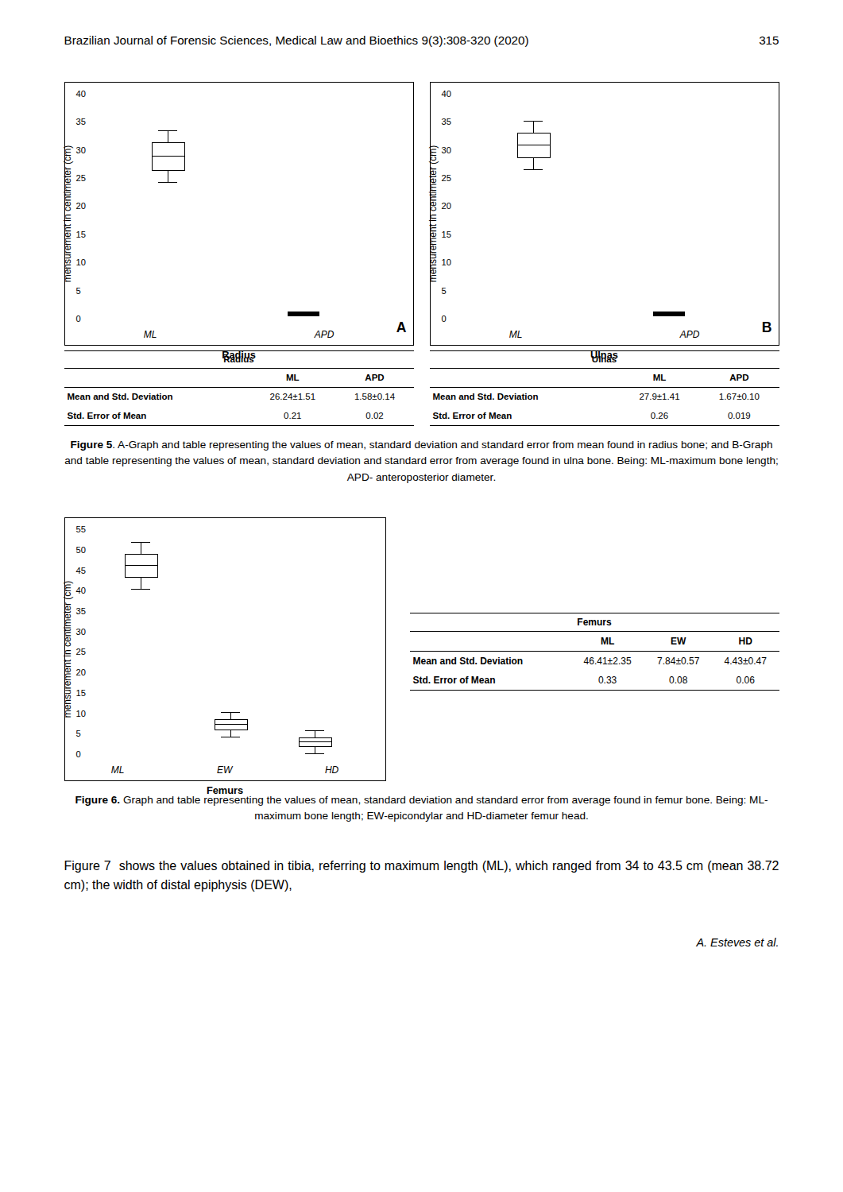Brazilian Journal of Forensic Sciences, Medical Law and Bioethics 9(3):308-320 (2020) 315
mensurement in centimeter (cm)
4035302520151050
ML APD
Radius
A
Radius
| | ML | APD |
| --- | --- | --- |
| Mean and Std. Deviation | 26.24±1.51 | 1.58±0.14 |
| Std. Error of Mean | 0.21 | 0.02 |
mensurement in centimeter (cm)
4035302520151050
ML APD
Ulnas
B
Ulnas
| | ML | APD |
| --- | --- | --- |
| Mean and Std. Deviation | 27.9±1.41 | 1.67±0.10 |
| Std. Error of Mean | 0.26 | 0.019 |
Figure 5. A-Graph and table representing the values of mean, standard deviation and standard error from mean found in radius bone; and B-Graph and table representing the values of mean, standard deviation and standard error from average found in ulna bone. Being: ML-maximum bone length; APD- anteroposterior diameter.
mensurement in centimeter (cm)
5550454035302520151050
ML EW HD
Femurs
Femurs
| | ML | EW | HD |
| --- | --- | --- | --- |
| Mean and Std. Deviation | 46.41±2.35 | 7.84±0.57 | 4.43±0.47 |
| Std. Error of Mean | 0.33 | 0.08 | 0.06 |
Figure 6. Graph and table representing the values of mean, standard deviation and standard error from average found in femur bone. Being: ML-maximum bone length; EW-epicondylar and HD-diameter femur head.
Figure 7 shows the values obtained in tibia, referring to maximum length (ML), which ranged from 34 to 43.5 cm (mean 38.72 cm); the width of distal epiphysis (DEW),
A. Esteves et al.